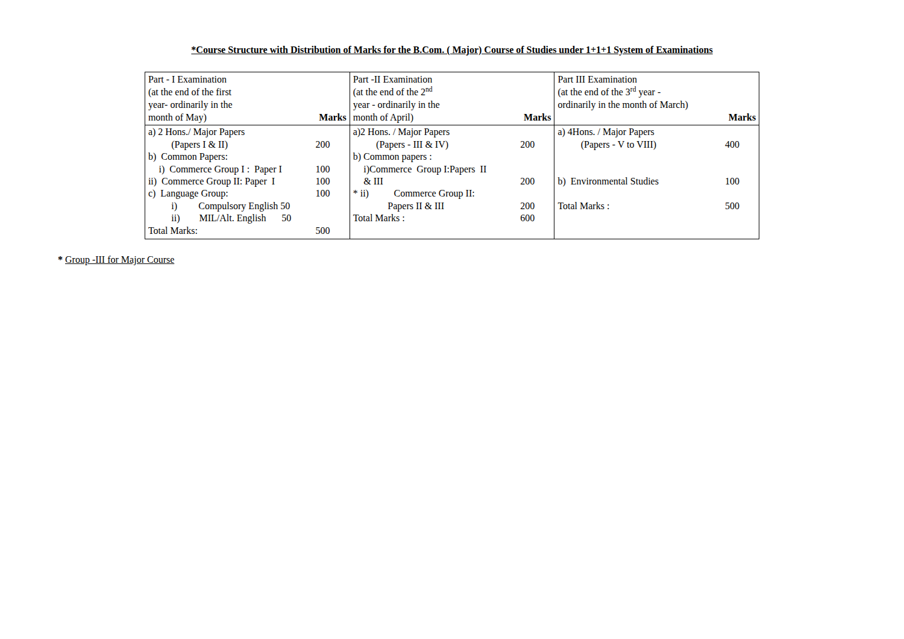*Course Structure with Distribution of Marks for the B.Com. ( Major) Course of Studies under 1+1+1 System of Examinations
| Part - I Examination (at the end of the first year- ordinarily in the month of May) Marks | Part -II Examination (at the end of the 2 nd year - ordinarily in the month of April) Marks | Part III Examination (at the end of the 3 rd year - ordinarily in the month of March) Marks |
| / a) 2 Hons./ Major Papers / / / (Papers I & II) / 200 / / b) Common Papers: / / / i) Commerce Group I : Paper I / 100 / / ii) Commerce Group II: Paper I / 100 / / c) Language Group: / 100 / / i) Compulsory English 50 / / / ii) MIL/Alt. English 50 / / / Total Marks: / 500 / | / a)2 Hons. / Major Papers / / / (Papers - III & IV) / 200 / / b) Common papers : / / / i)Commerce Group I:Papers II / / / & III / 200 / / * ii) Commerce Group II: / / / Papers II & III / 200 / / Total Marks : / 600 / | / a) 4Hons. / Major Papers / / / (Papers - V to VIII) / 400 / / b) Environmental Studies / 100 / / Total Marks : / 500 / |
* Group -III for Major Course